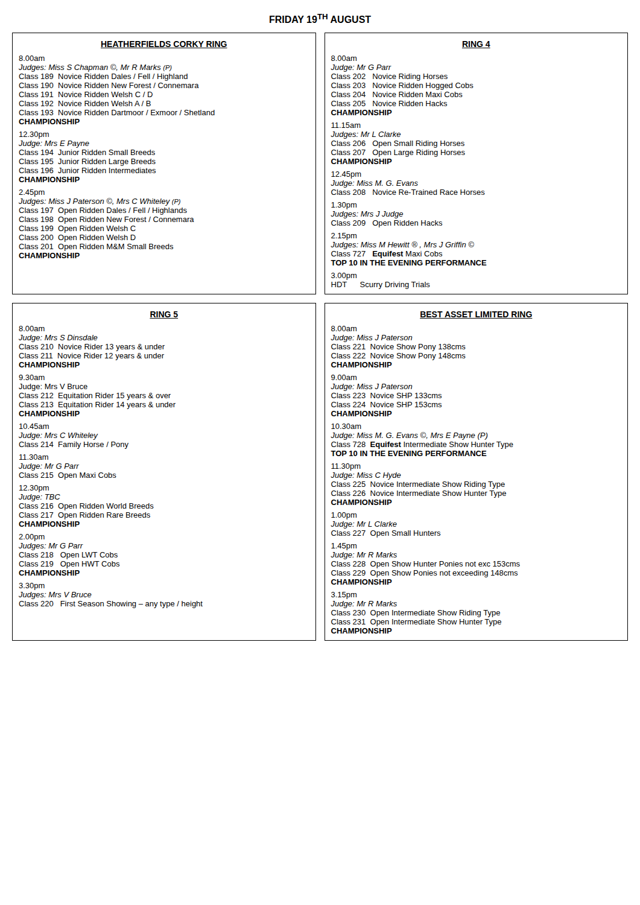FRIDAY 19TH AUGUST
HEATHERFIELDS CORKY RING
8.00am
Judges: Miss S Chapman ©, Mr R Marks (P)
Class 189 Novice Ridden Dales / Fell / Highland
Class 190 Novice Ridden New Forest / Connemara
Class 191 Novice Ridden Welsh C / D
Class 192 Novice Ridden Welsh A / B
Class 193 Novice Ridden Dartmoor / Exmoor / Shetland
CHAMPIONSHIP
12.30pm
Judge: Mrs E Payne
Class 194 Junior Ridden Small Breeds
Class 195 Junior Ridden Large Breeds
Class 196 Junior Ridden Intermediates
CHAMPIONSHIP
2.45pm
Judges: Miss J Paterson ©, Mrs C Whiteley (P)
Class 197 Open Ridden Dales / Fell / Highlands
Class 198 Open Ridden New Forest / Connemara
Class 199 Open Ridden Welsh C
Class 200 Open Ridden Welsh D
Class 201 Open Ridden M&M Small Breeds
CHAMPIONSHIP
RING 4
8.00am
Judge: Mr G Parr
Class 202 Novice Riding Horses
Class 203 Novice Ridden Hogged Cobs
Class 204 Novice Ridden Maxi Cobs
Class 205 Novice Ridden Hacks
CHAMPIONSHIP
11.15am
Judges: Mr L Clarke
Class 206 Open Small Riding Horses
Class 207 Open Large Riding Horses
CHAMPIONSHIP
12.45pm
Judge: Miss M. G. Evans
Class 208 Novice Re-Trained Race Horses
1.30pm
Judges: Mrs J Judge
Class 209 Open Ridden Hacks
2.15pm
Judges: Miss M Hewitt ® , Mrs J Griffin ©
Class 727 Equifest Maxi Cobs
TOP 10 IN THE EVENING PERFORMANCE
3.00pm
HDTScurry Driving Trials
RING 5
8.00am
Judge: Mrs S Dinsdale
Class 210 Novice Rider 13 years & under
Class 211 Novice Rider 12 years & under
CHAMPIONSHIP
9.30am
Judge: Mrs V Bruce
Class 212 Equitation Rider 15 years & over
Class 213 Equitation Rider 14 years & under
CHAMPIONSHIP
10.45am
Judge: Mrs C Whiteley
Class 214 Family Horse / Pony
11.30am
Judge: Mr G Parr
Class 215 Open Maxi Cobs
12.30pm
Judge: TBC
Class 216 Open Ridden World Breeds
Class 217 Open Ridden Rare Breeds
CHAMPIONSHIP
2.00pm
Judges: Mr G Parr
Class 218 Open LWT Cobs
Class 219 Open HWT Cobs
CHAMPIONSHIP
3.30pm
Judges: Mrs V Bruce
Class 220 First Season Showing – any type / height
BEST ASSET LIMITED RING
8.00am
Judge: Miss J Paterson
Class 221 Novice Show Pony 138cms
Class 222 Novice Show Pony 148cms
CHAMPIONSHIP
9.00am
Judge: Miss J Paterson
Class 223 Novice SHP 133cms
Class 224 Novice SHP 153cms
CHAMPIONSHIP
10.30am
Judge: Miss M. G. Evans ©, Mrs E Payne (P)
Class 728 Equifest Intermediate Show Hunter Type
TOP 10 IN THE EVENING PERFORMANCE
11.30pm
Judge: Miss C Hyde
Class 225 Novice Intermediate Show Riding Type
Class 226 Novice Intermediate Show Hunter Type
CHAMPIONSHIP
1.00pm
Judge: Mr L Clarke
Class 227 Open Small Hunters
1.45pm
Judge: Mr R Marks
Class 228 Open Show Hunter Ponies not exc 153cms
Class 229 Open Show Ponies not exceeding 148cms
CHAMPIONSHIP
3.15pm
Judge: Mr R Marks
Class 230 Open Intermediate Show Riding Type
Class 231 Open Intermediate Show Hunter Type
CHAMPIONSHIP